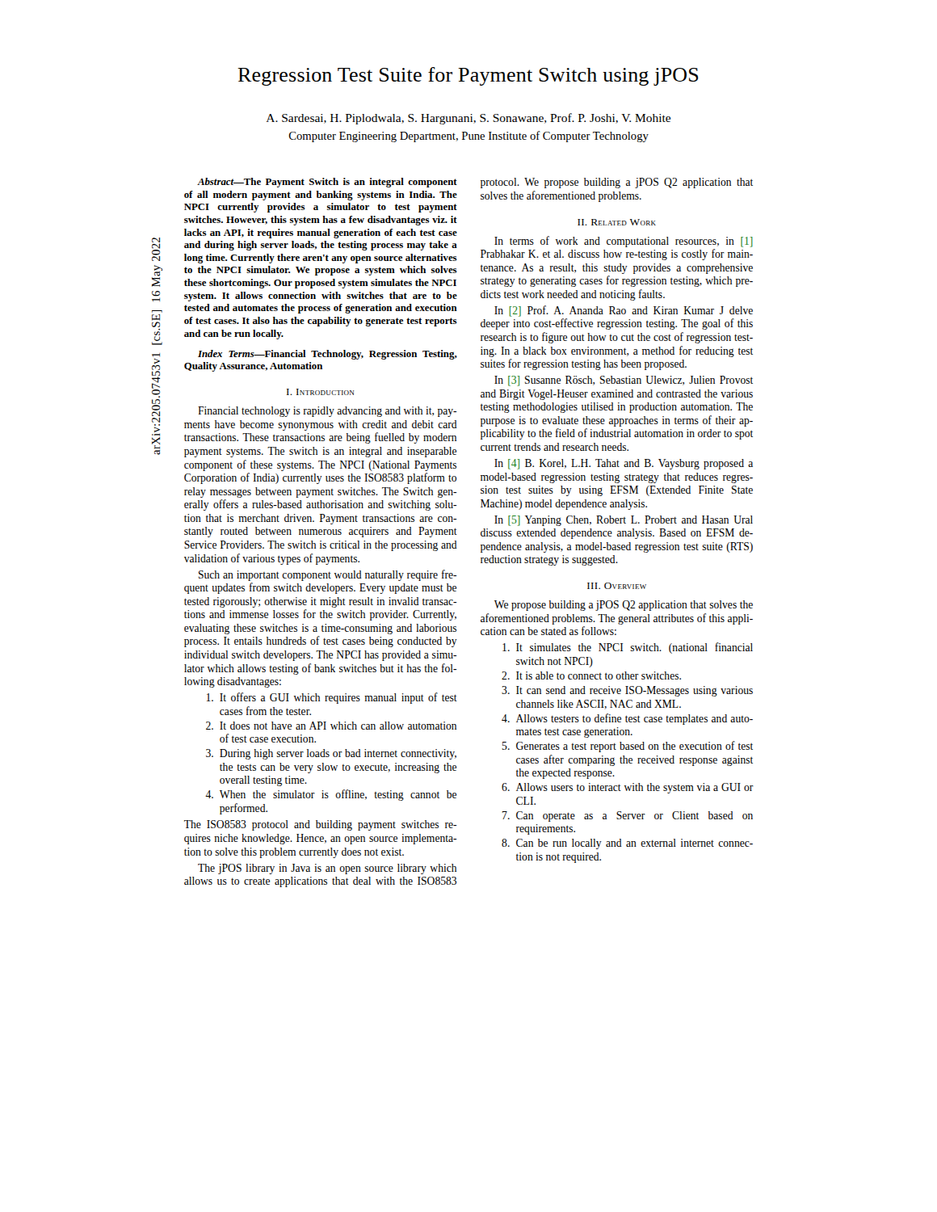arXiv:2205.07453v1 [cs.SE] 16 May 2022
Regression Test Suite for Payment Switch using jPOS
A. Sardesai, H. Piplodwala, S. Hargunani, S. Sonawane, Prof. P. Joshi, V. Mohite
Computer Engineering Department, Pune Institute of Computer Technology
Abstract—The Payment Switch is an integral component of all modern payment and banking systems in India. The NPCI currently provides a simulator to test payment switches. However, this system has a few disadvantages viz. it lacks an API, it requires manual generation of each test case and during high server loads, the testing process may take a long time. Currently there aren't any open source alternatives to the NPCI simulator. We propose a system which solves these shortcomings. Our proposed system simulates the NPCI system. It allows connection with switches that are to be tested and automates the process of generation and execution of test cases. It also has the capability to generate test reports and can be run locally.
Index Terms—Financial Technology, Regression Testing, Quality Assurance, Automation
I. Introduction
Financial technology is rapidly advancing and with it, payments have become synonymous with credit and debit card transactions. These transactions are being fuelled by modern payment systems. The switch is an integral and inseparable component of these systems. The NPCI (National Payments Corporation of India) currently uses the ISO8583 platform to relay messages between payment switches. The Switch generally offers a rules-based authorisation and switching solution that is merchant driven. Payment transactions are constantly routed between numerous acquirers and Payment Service Providers. The switch is critical in the processing and validation of various types of payments.
Such an important component would naturally require frequent updates from switch developers. Every update must be tested rigorously; otherwise it might result in invalid transactions and immense losses for the switch provider. Currently, evaluating these switches is a time-consuming and laborious process. It entails hundreds of test cases being conducted by individual switch developers. The NPCI has provided a simulator which allows testing of bank switches but it has the following disadvantages:
It offers a GUI which requires manual input of test cases from the tester.
It does not have an API which can allow automation of test case execution.
During high server loads or bad internet connectivity, the tests can be very slow to execute, increasing the overall testing time.
When the simulator is offline, testing cannot be performed.
The ISO8583 protocol and building payment switches requires niche knowledge. Hence, an open source implementation to solve this problem currently does not exist.
The jPOS library in Java is an open source library which allows us to create applications that deal with the ISO8583 protocol. We propose building a jPOS Q2 application that solves the aforementioned problems.
II. Related Work
In terms of work and computational resources, in [1] Prabhakar K. et al. discuss how re-testing is costly for maintenance. As a result, this study provides a comprehensive strategy to generating cases for regression testing, which predicts test work needed and noticing faults.
In [2] Prof. A. Ananda Rao and Kiran Kumar J delve deeper into cost-effective regression testing. The goal of this research is to figure out how to cut the cost of regression testing. In a black box environment, a method for reducing test suites for regression testing has been proposed.
In [3] Susanne Rösch, Sebastian Ulewicz, Julien Provost and Birgit Vogel-Heuser examined and contrasted the various testing methodologies utilised in production automation. The purpose is to evaluate these approaches in terms of their applicability to the field of industrial automation in order to spot current trends and research needs.
In [4] B. Korel, L.H. Tahat and B. Vaysburg proposed a model-based regression testing strategy that reduces regression test suites by using EFSM (Extended Finite State Machine) model dependence analysis.
In [5] Yanping Chen, Robert L. Probert and Hasan Ural discuss extended dependence analysis. Based on EFSM dependence analysis, a model-based regression test suite (RTS) reduction strategy is suggested.
III. Overview
We propose building a jPOS Q2 application that solves the aforementioned problems. The general attributes of this application can be stated as follows:
It simulates the NPCI switch. (national financial switch not NPCI)
It is able to connect to other switches.
It can send and receive ISO-Messages using various channels like ASCII, NAC and XML.
Allows testers to define test case templates and automates test case generation.
Generates a test report based on the execution of test cases after comparing the received response against the expected response.
Allows users to interact with the system via a GUI or CLI.
Can operate as a Server or Client based on requirements.
Can be run locally and an external internet connection is not required.